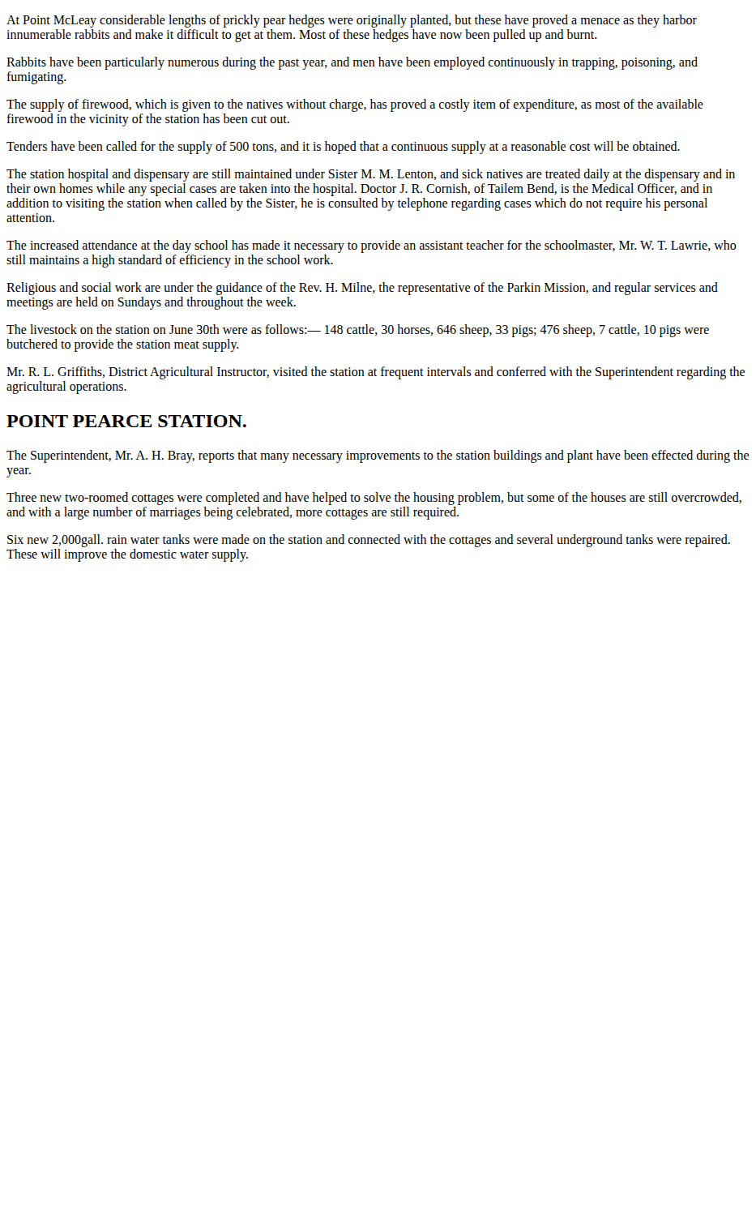At Point McLeay considerable lengths of prickly pear hedges were originally planted, but these have proved a menace as they harbor innumerable rabbits and make it difficult to get at them. Most of these hedges have now been pulled up and burnt.
Rabbits have been particularly numerous during the past year, and men have been employed continuously in trapping, poisoning, and fumigating.
The supply of firewood, which is given to the natives without charge, has proved a costly item of expenditure, as most of the available firewood in the vicinity of the station has been cut out.
Tenders have been called for the supply of 500 tons, and it is hoped that a continuous supply at a reasonable cost will be obtained.
The station hospital and dispensary are still maintained under Sister M. M. Lenton, and sick natives are treated daily at the dispensary and in their own homes while any special cases are taken into the hospital. Doctor J. R. Cornish, of Tailem Bend, is the Medical Officer, and in addition to visiting the station when called by the Sister, he is consulted by telephone regarding cases which do not require his personal attention.
The increased attendance at the day school has made it necessary to provide an assistant teacher for the schoolmaster, Mr. W. T. Lawrie, who still maintains a high standard of efficiency in the school work.
Religious and social work are under the guidance of the Rev. H. Milne, the representative of the Parkin Mission, and regular services and meetings are held on Sundays and throughout the week.
The livestock on the station on June 30th were as follows:— 148 cattle, 30 horses, 646 sheep, 33 pigs; 476 sheep, 7 cattle, 10 pigs were butchered to provide the station meat supply.
Mr. R. L. Griffiths, District Agricultural Instructor, visited the station at frequent intervals and conferred with the Superintendent regarding the agricultural operations.
POINT PEARCE STATION.
The Superintendent, Mr. A. H. Bray, reports that many necessary improvements to the station buildings and plant have been effected during the year.
Three new two-roomed cottages were completed and have helped to solve the housing problem, but some of the houses are still overcrowded, and with a large number of marriages being celebrated, more cottages are still required.
Six new 2,000gall. rain water tanks were made on the station and connected with the cottages and several underground tanks were repaired. These will improve the domestic water supply.